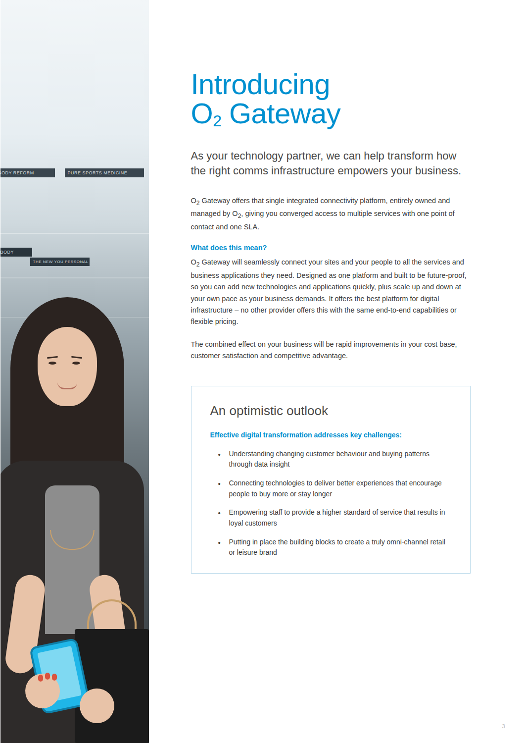Body Reform
pure sports medicine
Body
The New You Personal
Introducing
O2 Gateway
As your technology partner, we can help transform how the right comms infrastructure empowers your business.
O2 Gateway offers that single integrated connectivity platform, entirely owned and managed by O2, giving you converged access to multiple services with one point of contact and one SLA.
What does this mean?
O2 Gateway will seamlessly connect your sites and your people to all the services and business applications they need. Designed as one platform and built to be future-proof, so you can add new technologies and applications quickly, plus scale up and down at your own pace as your business demands. It offers the best platform for digital infrastructure – no other provider offers this with the same end-to-end capabilities or flexible pricing.
The combined effect on your business will be rapid improvements in your cost base, customer satisfaction and competitive advantage.
An optimistic outlook
Effective digital transformation addresses key challenges:
Understanding changing customer behaviour and buying patterns through data insight
Connecting technologies to deliver better experiences that encourage people to buy more or stay longer
Empowering staff to provide a higher standard of service that results in loyal customers
Putting in place the building blocks to create a truly omni-channel retail or leisure brand
3